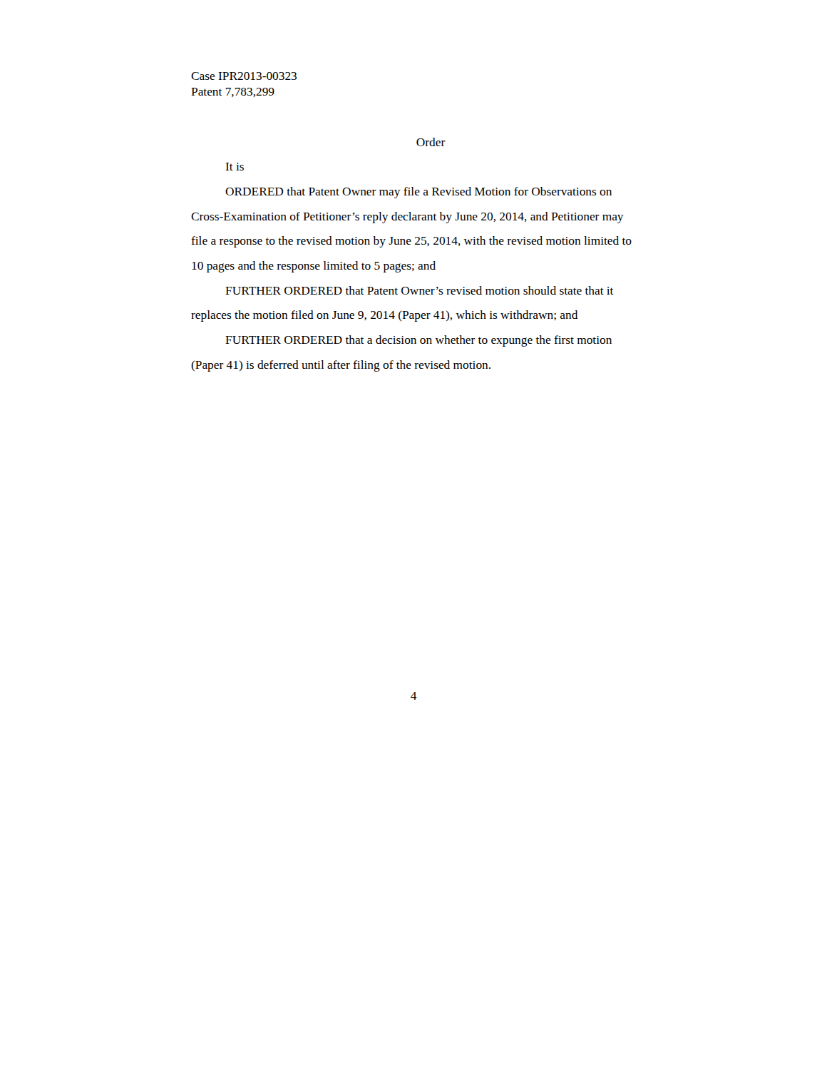Case IPR2013-00323
Patent 7,783,299
Order
It is
ORDERED that Patent Owner may file a Revised Motion for Observations on Cross-Examination of Petitioner’s reply declarant by June 20, 2014, and Petitioner may file a response to the revised motion by June 25, 2014, with the revised motion limited to 10 pages and the response limited to 5 pages; and
FURTHER ORDERED that Patent Owner’s revised motion should state that it replaces the motion filed on June 9, 2014 (Paper 41), which is withdrawn; and
FURTHER ORDERED that a decision on whether to expunge the first motion (Paper 41) is deferred until after filing of the revised motion.
4